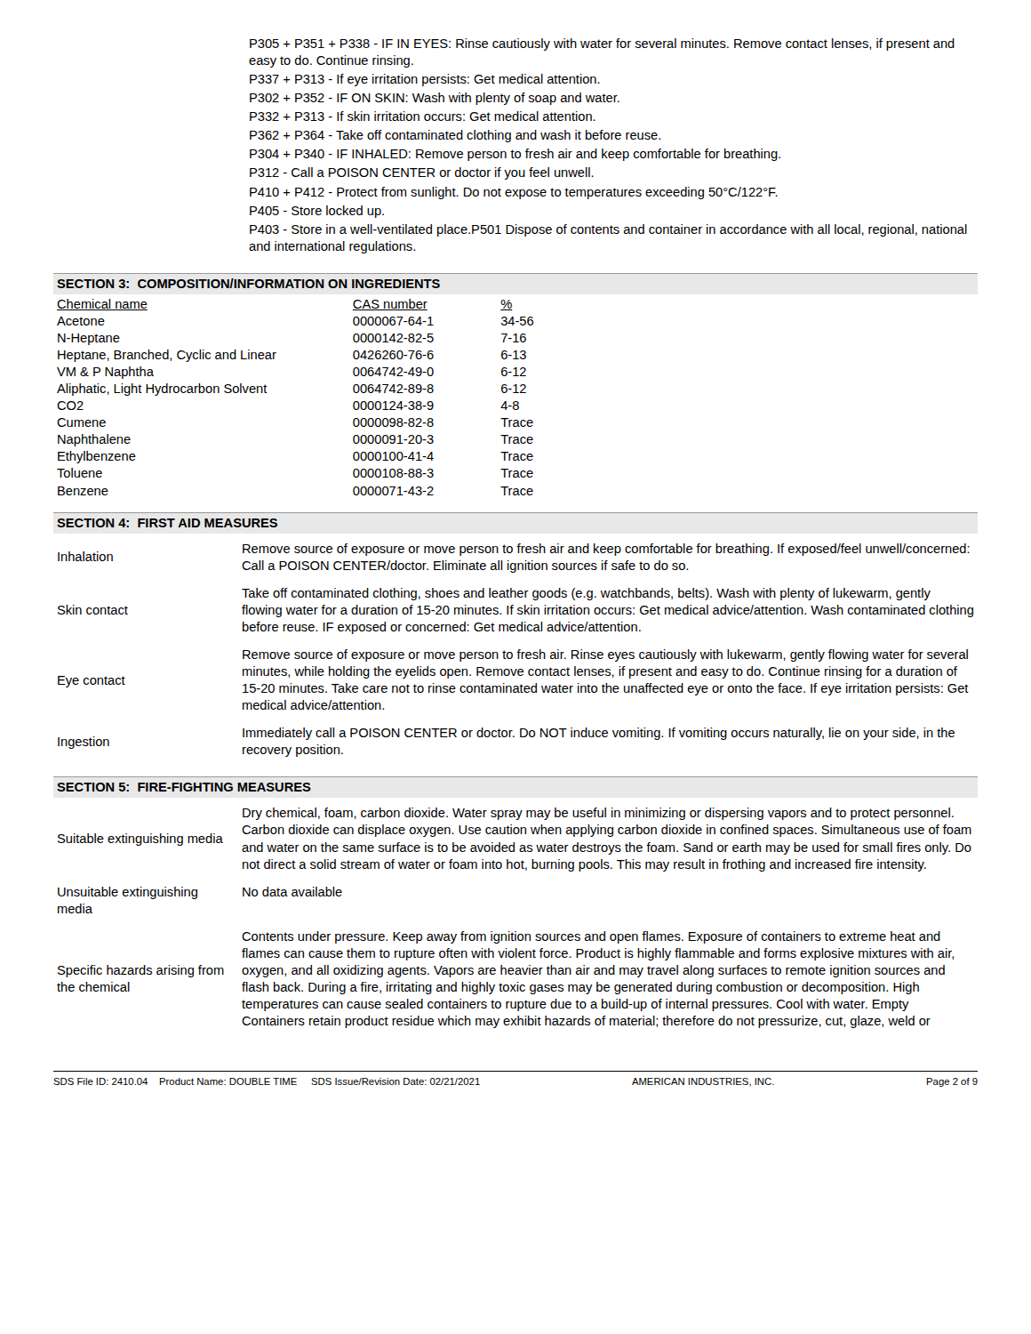P305 + P351 + P338 - IF IN EYES: Rinse cautiously with water for several minutes. Remove contact lenses, if present and easy to do. Continue rinsing.
P337 + P313 - If eye irritation persists: Get medical attention.
P302 + P352 - IF ON SKIN: Wash with plenty of soap and water.
P332 + P313 - If skin irritation occurs: Get medical attention.
P362 + P364 - Take off contaminated clothing and wash it before reuse.
P304 + P340 - IF INHALED: Remove person to fresh air and keep comfortable for breathing.
P312 - Call a POISON CENTER or doctor if you feel unwell.
P410 + P412 - Protect from sunlight. Do not expose to temperatures exceeding 50°C/122°F.
P405 - Store locked up.
P403 - Store in a well-ventilated place.P501 Dispose of contents and container in accordance with all local, regional, national and international regulations.
SECTION 3: COMPOSITION/INFORMATION ON INGREDIENTS
| Chemical name | CAS number | % |
| --- | --- | --- |
| Acetone | 0000067-64-1 | 34-56 |
| N-Heptane | 0000142-82-5 | 7-16 |
| Heptane, Branched, Cyclic and Linear | 0426260-76-6 | 6-13 |
| VM & P Naphtha | 0064742-49-0 | 6-12 |
| Aliphatic, Light Hydrocarbon Solvent | 0064742-89-8 | 6-12 |
| CO2 | 0000124-38-9 | 4-8 |
| Cumene | 0000098-82-8 | Trace |
| Naphthalene | 0000091-20-3 | Trace |
| Ethylbenzene | 0000100-41-4 | Trace |
| Toluene | 0000108-88-3 | Trace |
| Benzene | 0000071-43-2 | Trace |
SECTION 4: FIRST AID MEASURES
| Inhalation | Remove source of exposure or move person to fresh air and keep comfortable for breathing. If exposed/feel unwell/concerned: Call a POISON CENTER/doctor. Eliminate all ignition sources if safe to do so. |
| Skin contact | Take off contaminated clothing, shoes and leather goods (e.g. watchbands, belts). Wash with plenty of lukewarm, gently flowing water for a duration of 15-20 minutes. If skin irritation occurs: Get medical advice/attention. Wash contaminated clothing before reuse. IF exposed or concerned: Get medical advice/attention. |
| Eye contact | Remove source of exposure or move person to fresh air. Rinse eyes cautiously with lukewarm, gently flowing water for several minutes, while holding the eyelids open. Remove contact lenses, if present and easy to do. Continue rinsing for a duration of 15-20 minutes. Take care not to rinse contaminated water into the unaffected eye or onto the face. If eye irritation persists: Get medical advice/attention. |
| Ingestion | Immediately call a POISON CENTER or doctor. Do NOT induce vomiting. If vomiting occurs naturally, lie on your side, in the recovery position. |
SECTION 5: FIRE-FIGHTING MEASURES
| Suitable extinguishing media | Dry chemical, foam, carbon dioxide. Water spray may be useful in minimizing or dispersing vapors and to protect personnel. Carbon dioxide can displace oxygen. Use caution when applying carbon dioxide in confined spaces. Simultaneous use of foam and water on the same surface is to be avoided as water destroys the foam. Sand or earth may be used for small fires only. Do not direct a solid stream of water or foam into hot, burning pools. This may result in frothing and increased fire intensity. |
| Unsuitable extinguishing media | No data available |
| Specific hazards arising from the chemical | Contents under pressure. Keep away from ignition sources and open flames. Exposure of containers to extreme heat and flames can cause them to rupture often with violent force. Product is highly flammable and forms explosive mixtures with air, oxygen, and all oxidizing agents. Vapors are heavier than air and may travel along surfaces to remote ignition sources and flash back. During a fire, irritating and highly toxic gases may be generated during combustion or decomposition. High temperatures can cause sealed containers to rupture due to a build-up of internal pressures. Cool with water. Empty Containers retain product residue which may exhibit hazards of material; therefore do not pressurize, cut, glaze, weld or |
SDS File ID: 2410.04 Product Name: DOUBLE TIME SDS Issue/Revision Date: 02/21/2021 AMERICAN INDUSTRIES, INC. Page 2 of 9